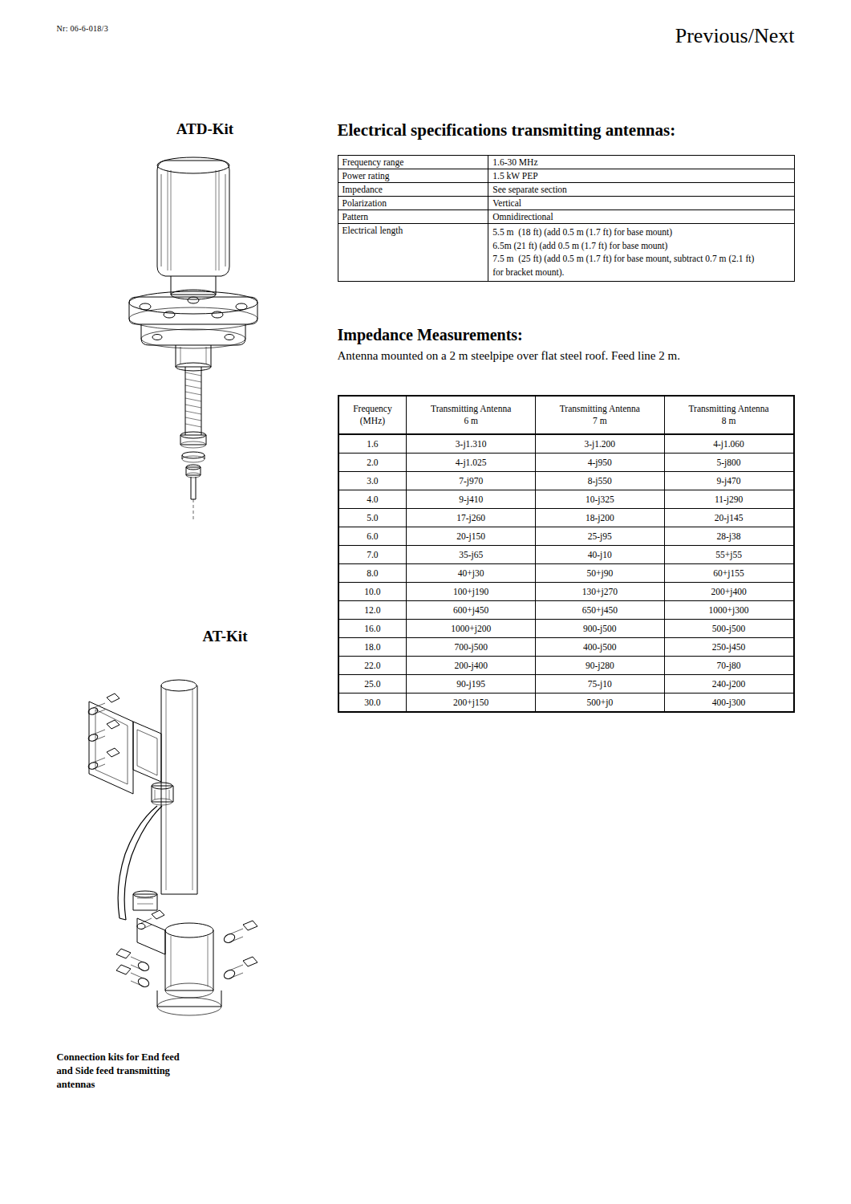Nr: 06-6-018/3
Previous/Next
ATD-Kit
AT-Kit
Electrical specifications transmitting antennas:
| Frequency range | 1.6-30 MHz |
| Power rating | 1.5 kW PEP |
| Impedance | See separate section |
| Polarization | Vertical |
| Pattern | Omnidirectional |
| Electrical length | 5.5 m (18 ft) (add 0.5 m (1.7 ft) for base mount) 6.5m (21 ft) (add 0.5 m (1.7 ft) for base mount) 7.5 m (25 ft) (add 0.5 m (1.7 ft) for base mount, subtract 0.7 m (2.1 ft) for bracket mount). |
Impedance Measurements:
Antenna mounted on a 2 m steelpipe over flat steel roof. Feed line 2 m.
| Frequency (MHz) | Transmitting Antenna 6 m | Transmitting Antenna 7 m | Transmitting Antenna 8 m |
| --- | --- | --- | --- |
| 1.6 | 3-j1.310 | 3-j1.200 | 4-j1.060 |
| 2.0 | 4-j1.025 | 4-j950 | 5-j800 |
| 3.0 | 7-j970 | 8-j550 | 9-j470 |
| 4.0 | 9-j410 | 10-j325 | 11-j290 |
| 5.0 | 17-j260 | 18-j200 | 20-j145 |
| 6.0 | 20-j150 | 25-j95 | 28-j38 |
| 7.0 | 35-j65 | 40-j10 | 55+j55 |
| 8.0 | 40+j30 | 50+j90 | 60+j155 |
| 10.0 | 100+j190 | 130+j270 | 200+j400 |
| 12.0 | 600+j450 | 650+j450 | 1000+j300 |
| 16.0 | 1000+j200 | 900-j500 | 500-j500 |
| 18.0 | 700-j500 | 400-j500 | 250-j450 |
| 22.0 | 200-j400 | 90-j280 | 70-j80 |
| 25.0 | 90-j195 | 75-j10 | 240-j200 |
| 30.0 | 200+j150 | 500+j0 | 400-j300 |
Connection kits for End feed
and Side feed transmitting
antennas